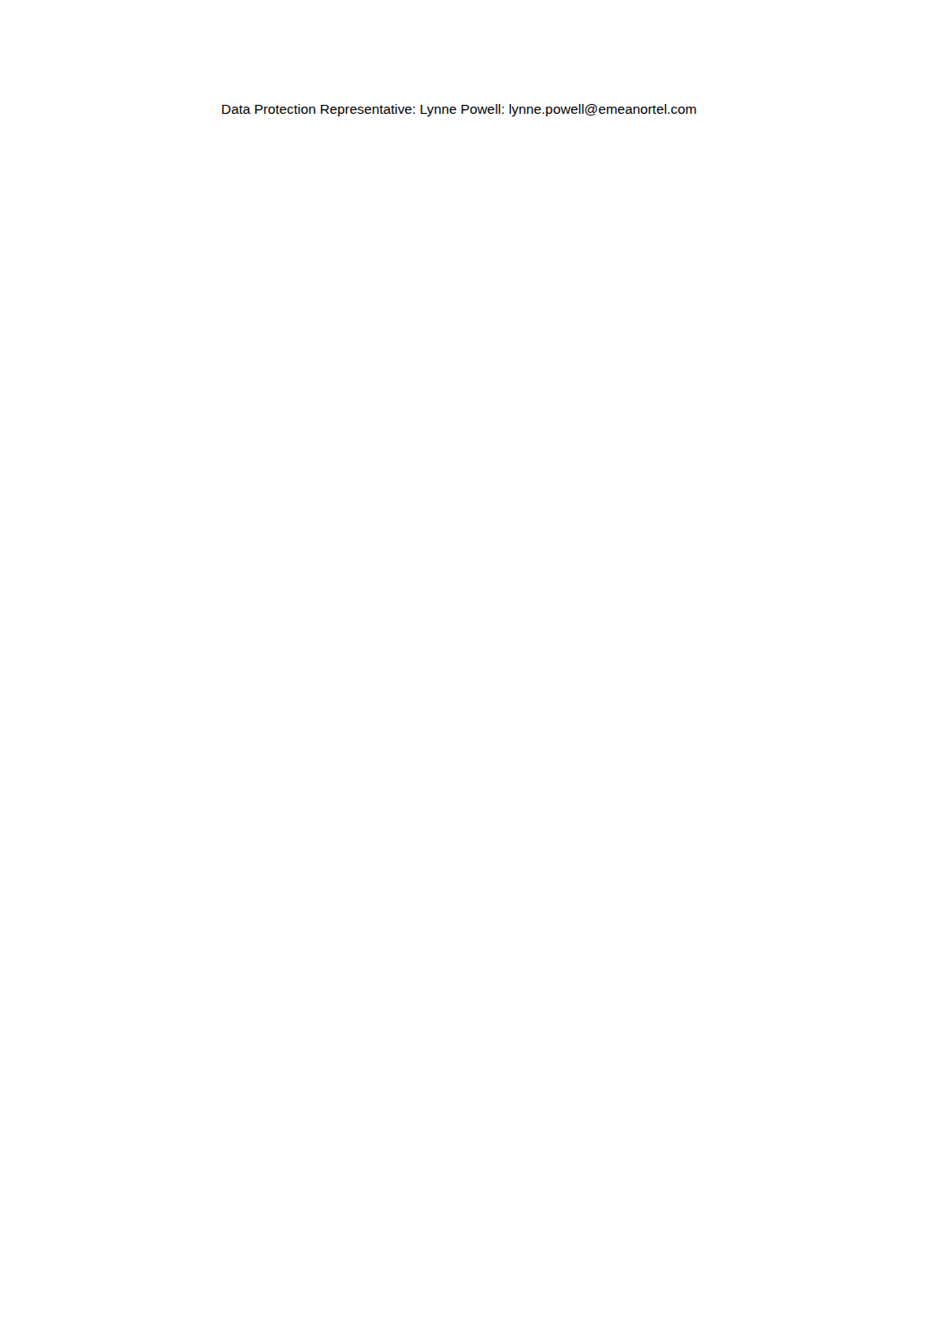Data Protection Representative: Lynne Powell: lynne.powell@emeanortel.com